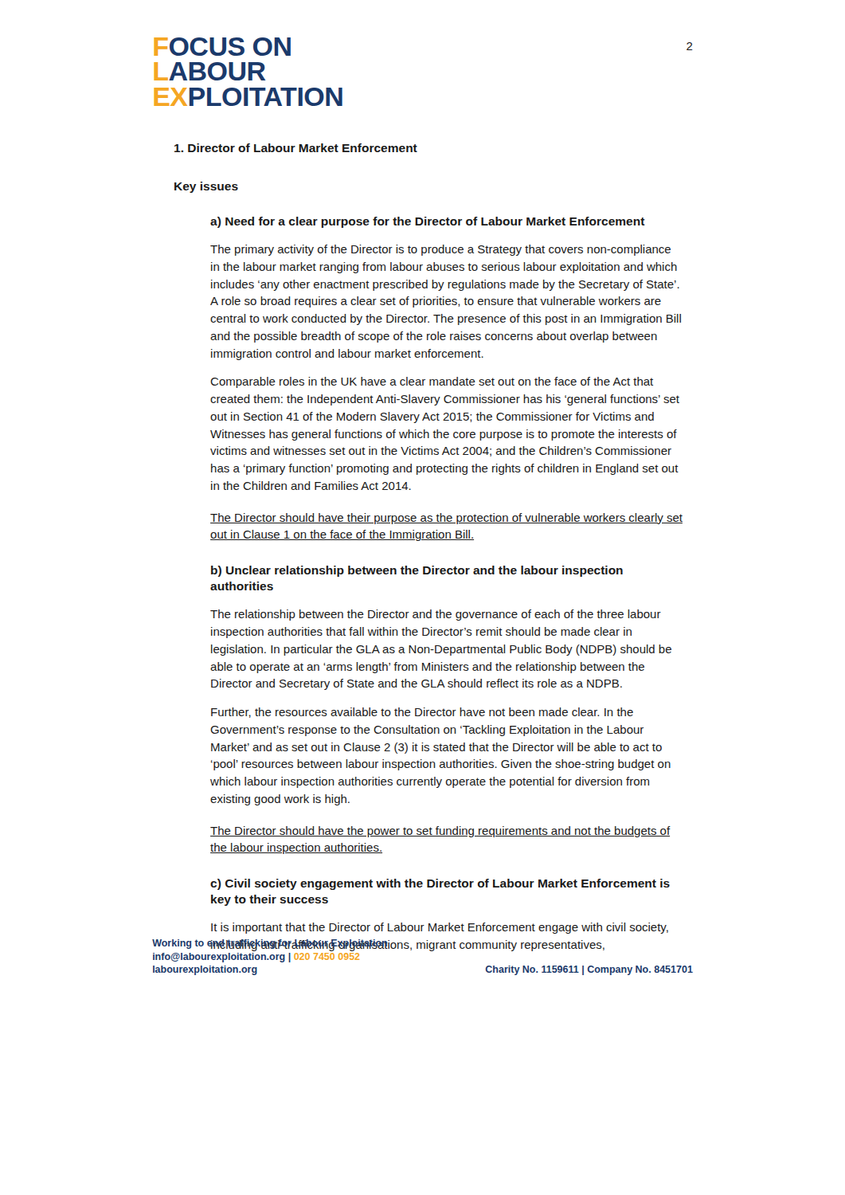FOCUS ON
LABOUR
EX PLOITATION
2
1. Director of Labour Market Enforcement
Key issues
a) Need for a clear purpose for the Director of Labour Market Enforcement
The primary activity of the Director is to produce a Strategy that covers non-compliance in the labour market ranging from labour abuses to serious labour exploitation and which includes ‘any other enactment prescribed by regulations made by the Secretary of State’. A role so broad requires a clear set of priorities, to ensure that vulnerable workers are central to work conducted by the Director. The presence of this post in an Immigration Bill and the possible breadth of scope of the role raises concerns about overlap between immigration control and labour market enforcement.
Comparable roles in the UK have a clear mandate set out on the face of the Act that created them: the Independent Anti-Slavery Commissioner has his ‘general functions’ set out in Section 41 of the Modern Slavery Act 2015; the Commissioner for Victims and Witnesses has general functions of which the core purpose is to promote the interests of victims and witnesses set out in the Victims Act 2004; and the Children’s Commissioner has a ‘primary function’ promoting and protecting the rights of children in England set out in the Children and Families Act 2014.
The Director should have their purpose as the protection of vulnerable workers clearly set out in Clause 1 on the face of the Immigration Bill.
b) Unclear relationship between the Director and the labour inspection authorities
The relationship between the Director and the governance of each of the three labour inspection authorities that fall within the Director’s remit should be made clear in legislation. In particular the GLA as a Non-Departmental Public Body (NDPB) should be able to operate at an ‘arms length’ from Ministers and the relationship between the Director and Secretary of State and the GLA should reflect its role as a NDPB.
Further, the resources available to the Director have not been made clear. In the Government’s response to the Consultation on ‘Tackling Exploitation in the Labour Market’ and as set out in Clause 2 (3) it is stated that the Director will be able to act to ‘pool’ resources between labour inspection authorities. Given the shoe-string budget on which labour inspection authorities currently operate the potential for diversion from existing good work is high.
The Director should have the power to set funding requirements and not the budgets of the labour inspection authorities.
c) Civil society engagement with the Director of Labour Market Enforcement is key to their success
It is important that the Director of Labour Market Enforcement engage with civil society, including anti-trafficking organisations, migrant community representatives,
Working to end trafficking for Labour Exploitation
info@labourexploitation.org | 020 7450 0952
labourexploitation.org
Charity No. 1159611 | Company No. 8451701